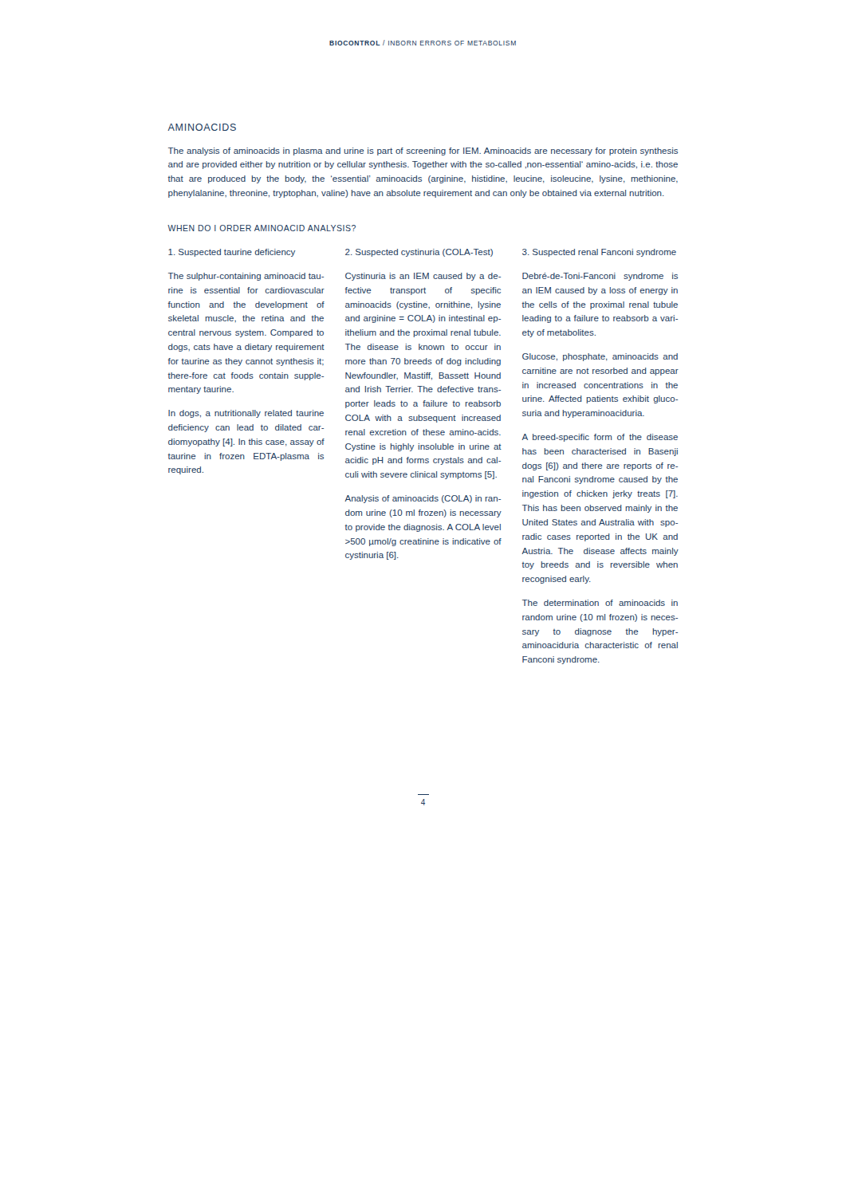BIOCONTROL / INBORN ERRORS OF METABOLISM
AMINOACIDS
The analysis of aminoacids in plasma and urine is part of screening for IEM. Aminoacids are necessary for protein synthesis and are provided either by nutrition or by cellular synthesis. Together with the so-called ‚non-essential‘ amino-acids, i.e. those that are produced by the body, the ‘essential’ aminoacids (arginine, histidine, leucine, isoleucine, lysine, methionine, phenylalanine, threonine, tryptophan, valine) have an absolute requirement and can only be obtained via external nutrition.
WHEN DO I ORDER AMINOACID ANALYSIS?
1. Suspected taurine deficiency
The sulphur-containing aminoacid taurine is essential for cardiovascular function and the development of skeletal muscle, the retina and the central nervous system. Compared to dogs, cats have a dietary requirement for taurine as they cannot synthesis it; there-fore cat foods contain supplementary taurine.
In dogs, a nutritionally related taurine deficiency can lead to dilated cardiomyopathy [4]. In this case, assay of taurine in frozen EDTA-plasma is required.
2. Suspected cystinuria (COLA-Test)
Cystinuria is an IEM caused by a defective transport of specific aminoacids (cystine, ornithine, lysine and arginine = COLA) in intestinal epithelium and the proximal renal tubule. The disease is known to occur in more than 70 breeds of dog including Newfoundler, Mastiff, Bassett Hound and Irish Terrier. The defective transporter leads to a failure to reabsorb COLA with a subsequent increased renal excretion of these amino-acids. Cystine is highly insoluble in urine at acidic pH and forms crystals and calculi with severe clinical symptoms [5].
Analysis of aminoacids (COLA) in random urine (10 ml frozen) is necessary to provide the diagnosis. A COLA level >500 µmol/g creatinine is indicative of cystinuria [6].
3. Suspected renal Fanconi syndrome
Debré-de-Toni-Fanconi syndrome is an IEM caused by a loss of energy in the cells of the proximal renal tubule leading to a failure to reabsorb a variety of metabolites.
Glucose, phosphate, aminoacids and carnitine are not resorbed and appear in increased concentrations in the urine. Affected patients exhibit glucosuria and hyperaminoaciduria.
A breed-specific form of the disease has been characterised in Basenji dogs [6]) and there are reports of renal Fanconi syndrome caused by the ingestion of chicken jerky treats [7]. This has been observed mainly in the United States and Australia with sporadic cases reported in the UK and Austria. The disease affects mainly toy breeds and is reversible when recognised early.
The determination of aminoacids in random urine (10 ml frozen) is necessary to diagnose the hyperaminoaciduria characteristic of renal Fanconi syndrome.
4